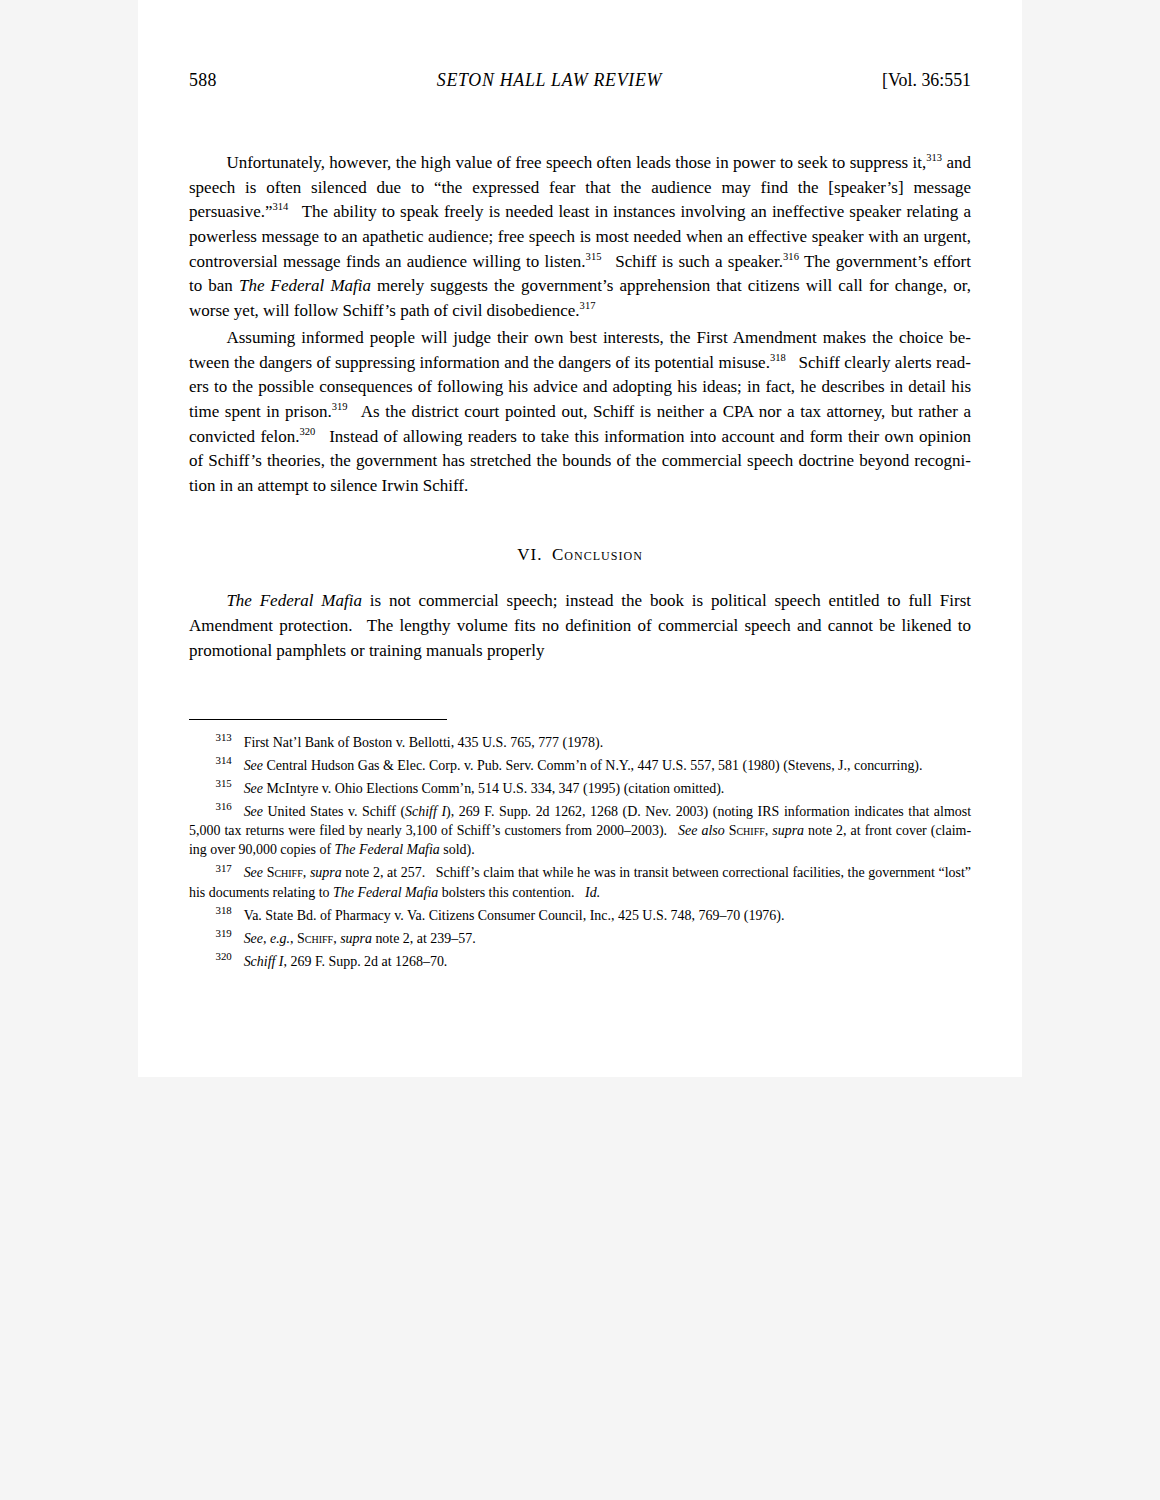588 SETON HALL LAW REVIEW [Vol. 36:551
Unfortunately, however, the high value of free speech often leads those in power to seek to suppress it,313 and speech is often silenced due to “the expressed fear that the audience may find the [speaker’s] message persuasive.”314  The ability to speak freely is needed least in instances involving an ineffective speaker relating a powerless message to an apathetic audience; free speech is most needed when an effective speaker with an urgent, controversial message finds an audience willing to listen.315  Schiff is such a speaker.316 The government’s effort to ban The Federal Mafia merely suggests the government’s apprehension that citizens will call for change, or, worse yet, will follow Schiff’s path of civil disobedience.317
Assuming informed people will judge their own best interests, the First Amendment makes the choice between the dangers of suppressing information and the dangers of its potential misuse.318  Schiff clearly alerts readers to the possible consequences of following his advice and adopting his ideas; in fact, he describes in detail his time spent in prison.319  As the district court pointed out, Schiff is neither a CPA nor a tax attorney, but rather a convicted felon.320  Instead of allowing readers to take this information into account and form their own opinion of Schiff’s theories, the government has stretched the bounds of the commercial speech doctrine beyond recognition in an attempt to silence Irwin Schiff.
VI. Conclusion
The Federal Mafia is not commercial speech; instead the book is political speech entitled to full First Amendment protection.  The lengthy volume fits no definition of commercial speech and cannot be likened to promotional pamphlets or training manuals properly
313 First Nat’l Bank of Boston v. Bellotti, 435 U.S. 765, 777 (1978).
314 See Central Hudson Gas & Elec. Corp. v. Pub. Serv. Comm’n of N.Y., 447 U.S. 557, 581 (1980) (Stevens, J., concurring).
315 See McIntyre v. Ohio Elections Comm’n, 514 U.S. 334, 347 (1995) (citation omitted).
316 See United States v. Schiff (Schiff I), 269 F. Supp. 2d 1262, 1268 (D. Nev. 2003) (noting IRS information indicates that almost 5,000 tax returns were filed by nearly 3,100 of Schiff’s customers from 2000–2003).  See also Schiff, supra note 2, at front cover (claiming over 90,000 copies of The Federal Mafia sold).
317 See Schiff, supra note 2, at 257.  Schiff’s claim that while he was in transit between correctional facilities, the government “lost” his documents relating to The Federal Mafia bolsters this contention.  Id.
318 Va. State Bd. of Pharmacy v. Va. Citizens Consumer Council, Inc., 425 U.S. 748, 769–70 (1976).
319 See, e.g., Schiff, supra note 2, at 239–57.
320 Schiff I, 269 F. Supp. 2d at 1268–70.